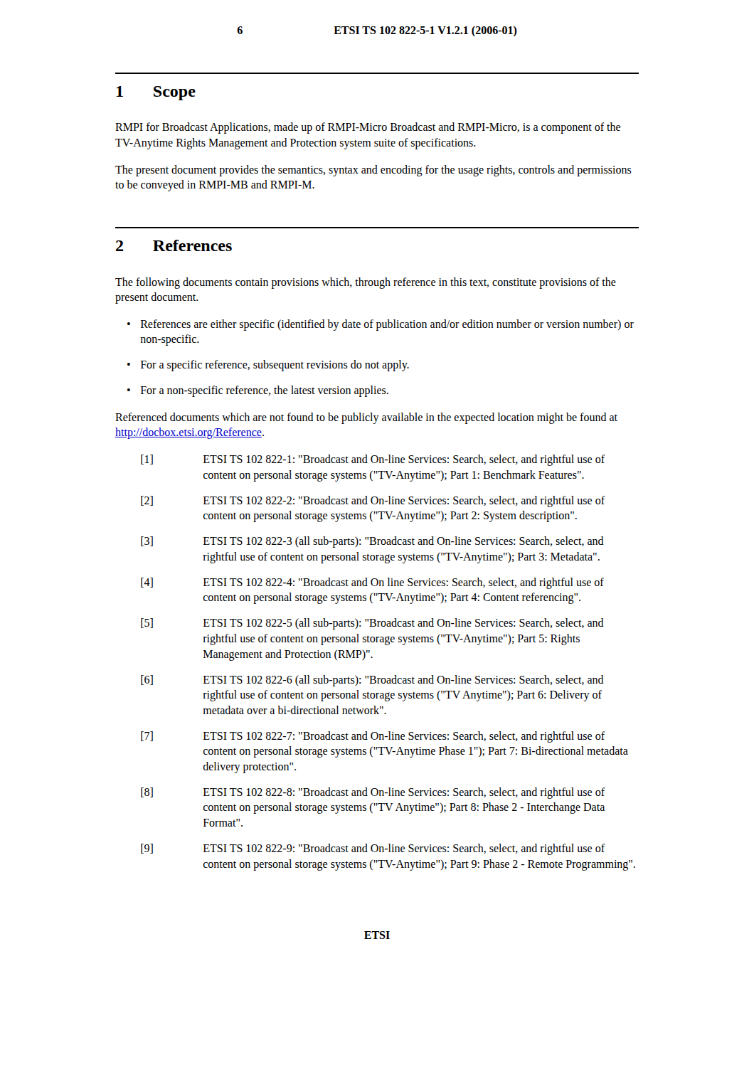6 ETSI TS 102 822-5-1 V1.2.1 (2006-01)
1 Scope
RMPI for Broadcast Applications, made up of RMPI-Micro Broadcast and RMPI-Micro, is a component of the TV-Anytime Rights Management and Protection system suite of specifications.
The present document provides the semantics, syntax and encoding for the usage rights, controls and permissions to be conveyed in RMPI-MB and RMPI-M.
2 References
The following documents contain provisions which, through reference in this text, constitute provisions of the present document.
References are either specific (identified by date of publication and/or edition number or version number) or non-specific.
For a specific reference, subsequent revisions do not apply.
For a non-specific reference, the latest version applies.
Referenced documents which are not found to be publicly available in the expected location might be found at http://docbox.etsi.org/Reference.
| [1] | ETSI TS 102 822-1: "Broadcast and On-line Services: Search, select, and rightful use of content on personal storage systems ("TV-Anytime"); Part 1: Benchmark Features". |
| [2] | ETSI TS 102 822-2: "Broadcast and On-line Services: Search, select, and rightful use of content on personal storage systems ("TV-Anytime"); Part 2: System description". |
| [3] | ETSI TS 102 822-3 (all sub-parts): "Broadcast and On-line Services: Search, select, and rightful use of content on personal storage systems ("TV-Anytime"); Part 3: Metadata". |
| [4] | ETSI TS 102 822-4: "Broadcast and On line Services: Search, select, and rightful use of content on personal storage systems ("TV-Anytime"); Part 4: Content referencing". |
| [5] | ETSI TS 102 822-5 (all sub-parts): "Broadcast and On-line Services: Search, select, and rightful use of content on personal storage systems ("TV-Anytime"); Part 5: Rights Management and Protection (RMP)". |
| [6] | ETSI TS 102 822-6 (all sub-parts): "Broadcast and On-line Services: Search, select, and rightful use of content on personal storage systems ("TV Anytime"); Part 6: Delivery of metadata over a bi-directional network". |
| [7] | ETSI TS 102 822-7: "Broadcast and On-line Services: Search, select, and rightful use of content on personal storage systems ("TV-Anytime Phase 1"); Part 7: Bi-directional metadata delivery protection". |
| [8] | ETSI TS 102 822-8: "Broadcast and On-line Services: Search, select, and rightful use of content on personal storage systems ("TV Anytime"); Part 8: Phase 2 - Interchange Data Format". |
| [9] | ETSI TS 102 822-9: "Broadcast and On-line Services: Search, select, and rightful use of content on personal storage systems ("TV-Anytime"); Part 9: Phase 2 - Remote Programming". |
ETSI